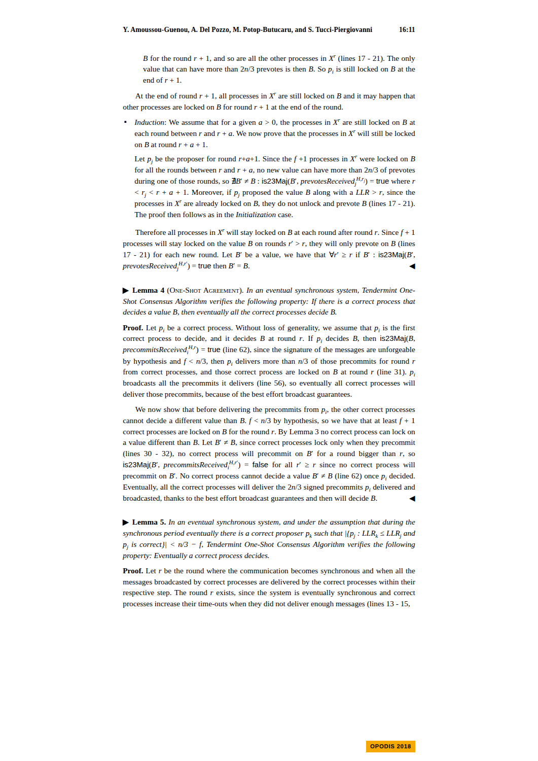Y. Amoussou-Guenou, A. Del Pozzo, M. Potop-Butucaru, and S. Tucci-Piergiovanni 16:11
B for the round r + 1, and so are all the other processes in Xr (lines 17 - 21). The only value that can have more than 2n/3 prevotes is then B. So pi is still locked on B at the end of r + 1.
At the end of round r + 1, all processes in Xr are still locked on B and it may happen that other processes are locked on B for round r + 1 at the end of the round.
Induction: We assume that for a given a > 0, the processes in Xr are still locked on B at each round between r and r + a. We now prove that the processes in Xr will still be locked on B at round r + a + 1.
Let pj be the proposer for round r+a+1. Since the f +1 processes in Xr were locked on B for all the rounds between r and r + a, no new value can have more than 2n/3 of prevotes during one of those rounds, so ∄B′ ≠ B : is23Maj(B′, prevotesReceivedjH,rj) = true where r < rj < r + a + 1. Moreover, if pj proposed the value B along with a LLR > r, since the processes in Xr are already locked on B, they do not unlock and prevote B (lines 17 - 21). The proof then follows as in the Initialization case.
Therefore all processes in Xr will stay locked on B at each round after round r. Since f + 1 processes will stay locked on the value B on rounds r′ > r, they will only prevote on B (lines 17 - 21) for each new round. Let B′ be a value, we have that ∀r′ ≥ r if B′ : is23Maj(B′, prevotesReceivedjH,r′) = true then B′ = B.
▶Lemma 4 (One-Shot Agreement). In an eventual synchronous system, Tendermint One-Shot Consensus Algorithm verifies the following property: If there is a correct process that decides a value B, then eventually all the correct processes decide B.
Proof. Let pi be a correct process. Without loss of generality, we assume that pi is the first correct process to decide, and it decides B at round r. If pi decides B, then is23Maj(B, precommitsReceivediH,r) = true (line 62), since the signature of the messages are unforgeable by hypothesis and f < n/3, then pi delivers more than n/3 of those precommits for round r from correct processes, and those correct process are locked on B at round r (line 31). pi broadcasts all the precommits it delivers (line 56), so eventually all correct processes will deliver those precommits, because of the best effort broadcast guarantees.
We now show that before delivering the precommits from pi, the other correct processes cannot decide a different value than B. f < n/3 by hypothesis, so we have that at least f + 1 correct processes are locked on B for the round r. By Lemma 3 no correct process can lock on a value different than B. Let B′ ≠ B, since correct processes lock only when they precommit (lines 30 - 32), no correct process will precommit on B′ for a round bigger than r, so is23Maj(B′, precommitsReceivediH,r′) = false for all r′ ≥ r since no correct process will precommit on B′. No correct process cannot decide a value B′ ≠ B (line 62) once pi decided. Eventually, all the correct processes will deliver the 2n/3 signed precommits pi delivered and broadcasted, thanks to the best effort broadcast guarantees and then will decide B.
▶Lemma 5. In an eventual synchronous system, and under the assumption that during the synchronous period eventually there is a correct proposer pk such that |{pj : LLRk ≤ LLRj and pj is correct}| < n/3 − f, Tendermint One-Shot Consensus Algorithm verifies the following property: Eventually a correct process decides.
Proof. Let r be the round where the communication becomes synchronous and when all the messages broadcasted by correct processes are delivered by the correct processes within their respective step. The round r exists, since the system is eventually synchronous and correct processes increase their time-outs when they did not deliver enough messages (lines 13 - 15,
OPODIS 2018